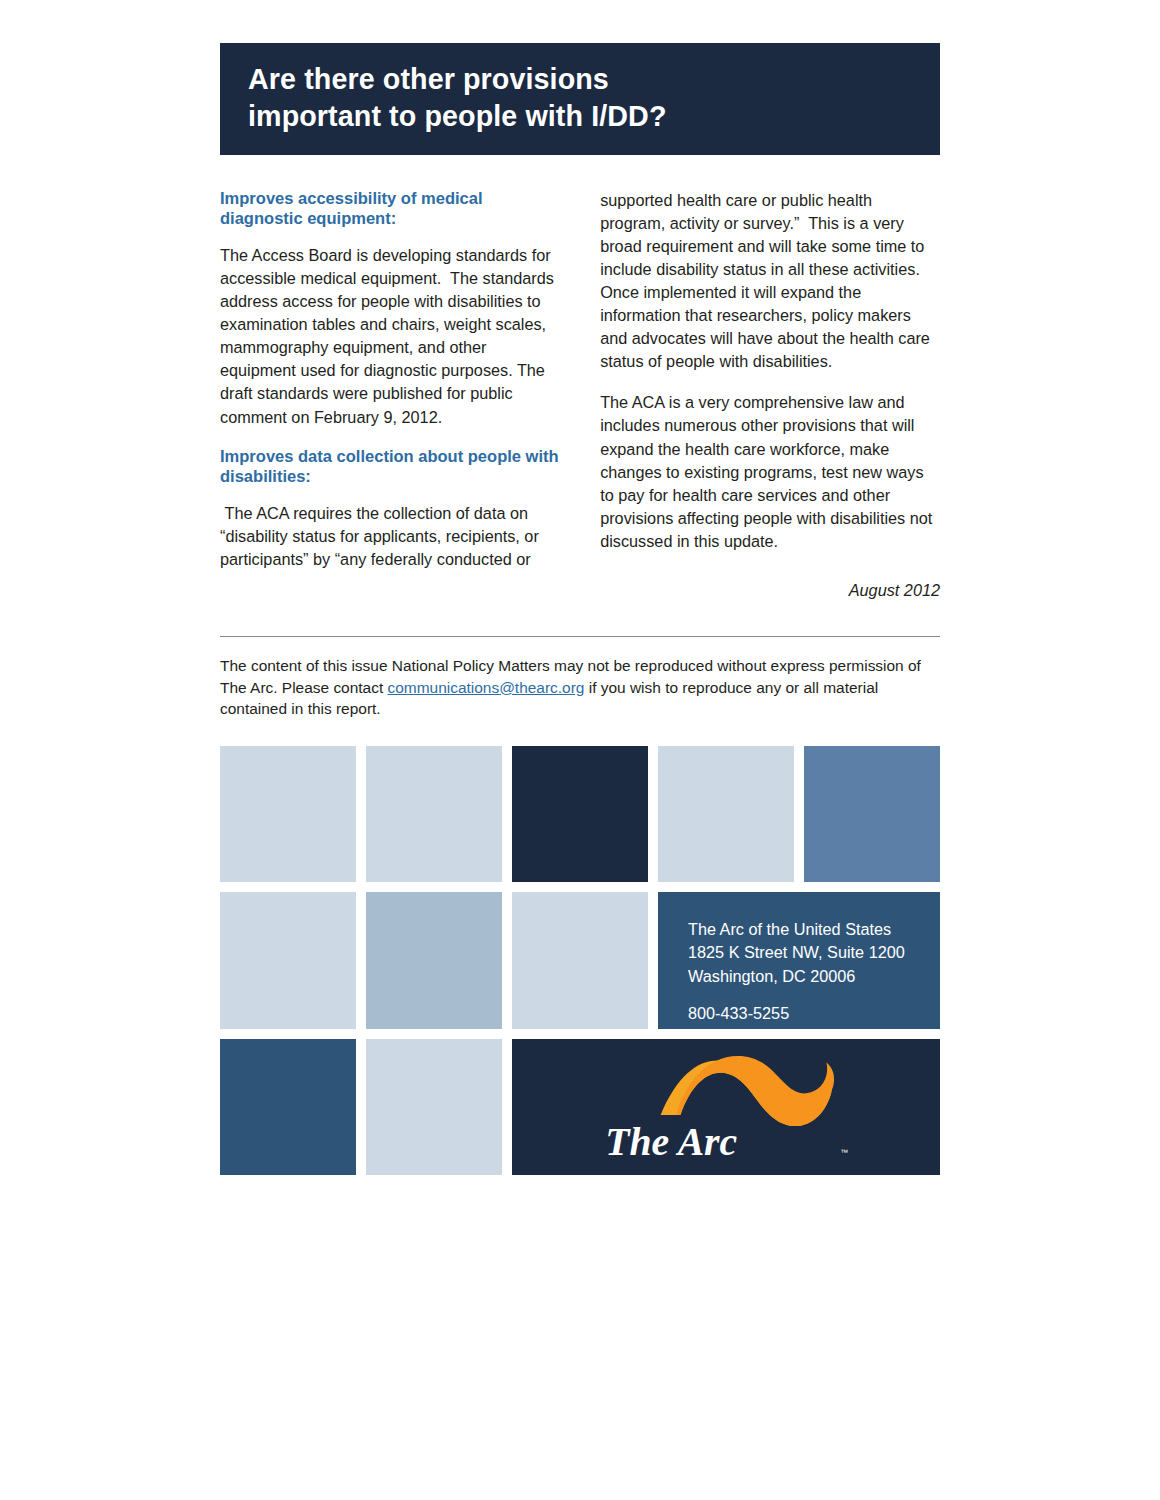Are there other provisions
important to people with I/DD?
Improves accessibility of medical diagnostic equipment:
The Access Board is developing standards for accessible medical equipment. The standards address access for people with disabilities to examination tables and chairs, weight scales, mammography equipment, and other equipment used for diagnostic purposes. The draft standards were published for public comment on February 9, 2012.
Improves data collection about people with disabilities:
The ACA requires the collection of data on “disability status for applicants, recipients, or participants” by “any federally conducted or
supported health care or public health program, activity or survey.” This is a very broad requirement and will take some time to include disability status in all these activities. Once implemented it will expand the information that researchers, policy makers and advocates will have about the health care status of people with disabilities.
The ACA is a very comprehensive law and includes numerous other provisions that will expand the health care workforce, make changes to existing programs, test new ways to pay for health care services and other provisions affecting people with disabilities not discussed in this update.
August 2012
The content of this issue National Policy Matters may not be reproduced without express permission of The Arc. Please contact communications@thearc.org if you wish to reproduce any or all material contained in this report.
The Arc of the United States
1825 K Street NW, Suite 1200
Washington, DC 20006
800-433-5255
www.thearc.org
The Arc The Arc ™